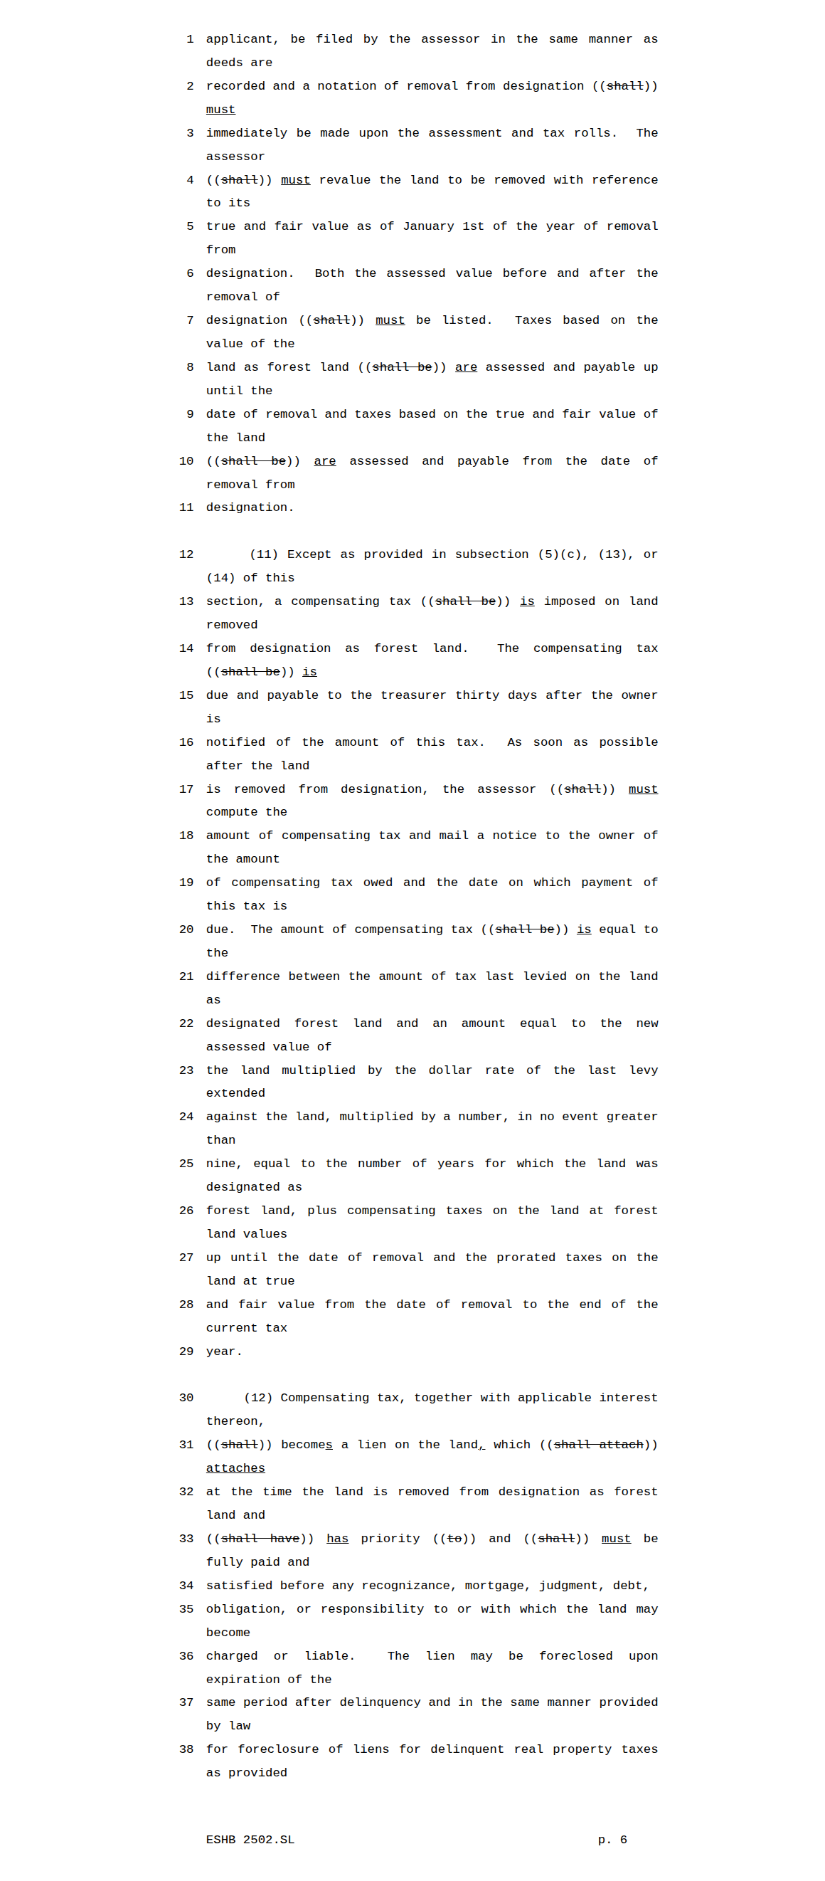applicant, be filed by the assessor in the same manner as deeds are
recorded and a notation of removal from designation ((shall)) must
immediately be made upon the assessment and tax rolls. The assessor
((shall)) must revalue the land to be removed with reference to its
true and fair value as of January 1st of the year of removal from
designation. Both the assessed value before and after the removal of
designation ((shall)) must be listed. Taxes based on the value of the
land as forest land ((shall be)) are assessed and payable up until the
date of removal and taxes based on the true and fair value of the land
((shall be)) are assessed and payable from the date of removal from
designation.
(11) Except as provided in subsection (5)(c), (13), or (14) of this
section, a compensating tax ((shall be)) is imposed on land removed
from designation as forest land. The compensating tax ((shall be)) is
due and payable to the treasurer thirty days after the owner is
notified of the amount of this tax. As soon as possible after the land
is removed from designation, the assessor ((shall)) must compute the
amount of compensating tax and mail a notice to the owner of the amount
of compensating tax owed and the date on which payment of this tax is
due. The amount of compensating tax ((shall be)) is equal to the
difference between the amount of tax last levied on the land as
designated forest land and an amount equal to the new assessed value of
the land multiplied by the dollar rate of the last levy extended
against the land, multiplied by a number, in no event greater than
nine, equal to the number of years for which the land was designated as
forest land, plus compensating taxes on the land at forest land values
up until the date of removal and the prorated taxes on the land at true
and fair value from the date of removal to the end of the current tax
year.
(12) Compensating tax, together with applicable interest thereon,
((shall)) becomes a lien on the land, which ((shall attach)) attaches
at the time the land is removed from designation as forest land and
((shall have)) has priority ((to)) and ((shall)) must be fully paid and
satisfied before any recognizance, mortgage, judgment, debt,
obligation, or responsibility to or with which the land may become
charged or liable. The lien may be foreclosed upon expiration of the
same period after delinquency and in the same manner provided by law
for foreclosure of liens for delinquent real property taxes as provided
ESHB 2502.SL p. 6